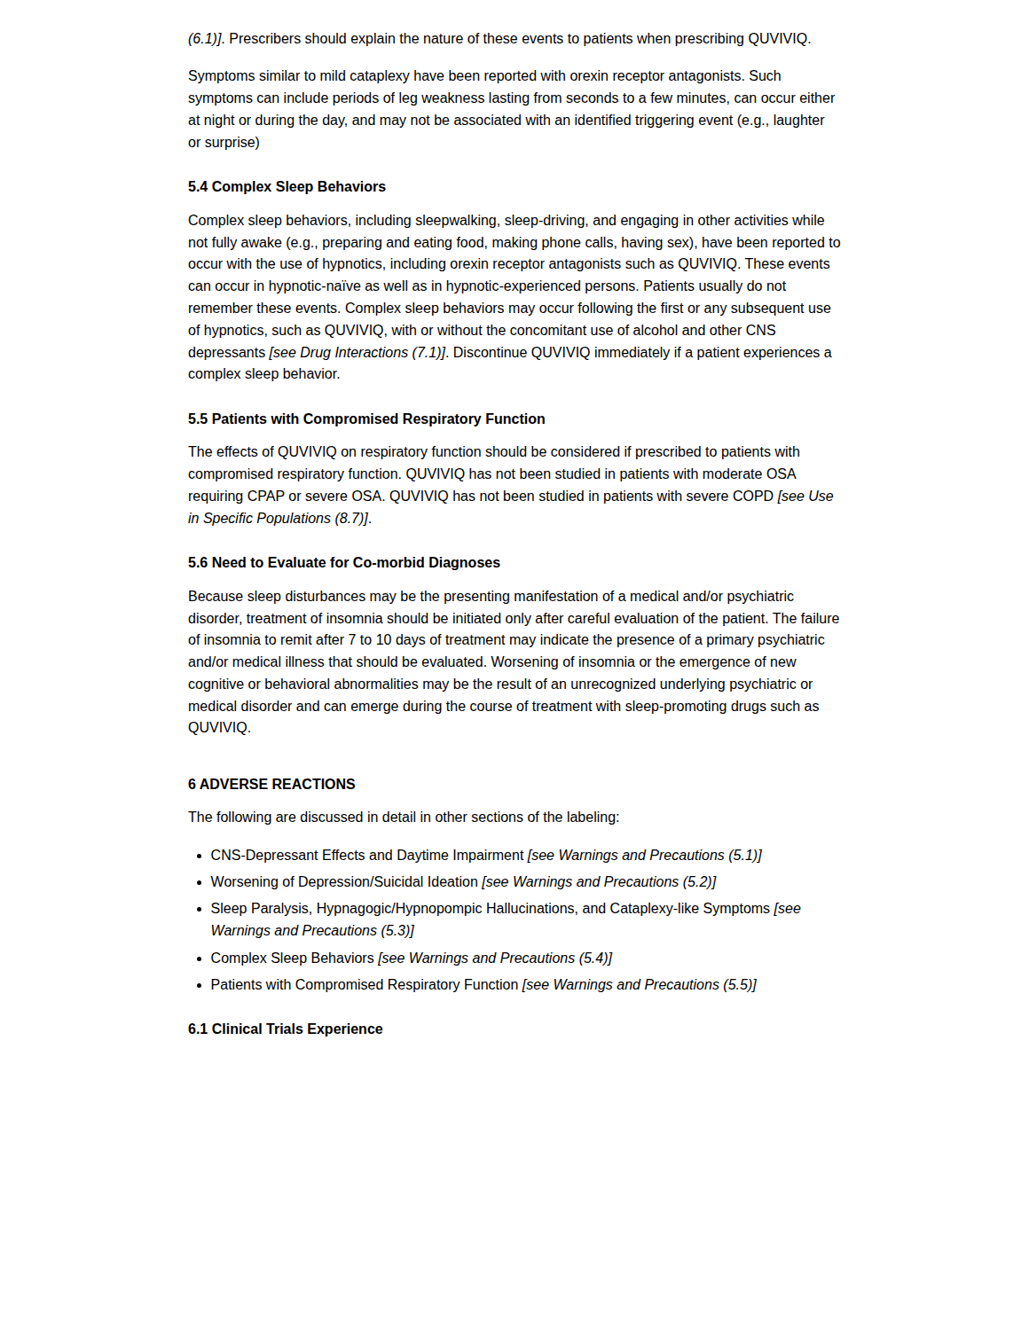(6.1)]. Prescribers should explain the nature of these events to patients when prescribing QUVIVIQ.
Symptoms similar to mild cataplexy have been reported with orexin receptor antagonists. Such symptoms can include periods of leg weakness lasting from seconds to a few minutes, can occur either at night or during the day, and may not be associated with an identified triggering event (e.g., laughter or surprise)
5.4 Complex Sleep Behaviors
Complex sleep behaviors, including sleepwalking, sleep-driving, and engaging in other activities while not fully awake (e.g., preparing and eating food, making phone calls, having sex), have been reported to occur with the use of hypnotics, including orexin receptor antagonists such as QUVIVIQ. These events can occur in hypnotic-naïve as well as in hypnotic-experienced persons. Patients usually do not remember these events. Complex sleep behaviors may occur following the first or any subsequent use of hypnotics, such as QUVIVIQ, with or without the concomitant use of alcohol and other CNS depressants [see Drug Interactions (7.1)]. Discontinue QUVIVIQ immediately if a patient experiences a complex sleep behavior.
5.5 Patients with Compromised Respiratory Function
The effects of QUVIVIQ on respiratory function should be considered if prescribed to patients with compromised respiratory function. QUVIVIQ has not been studied in patients with moderate OSA requiring CPAP or severe OSA. QUVIVIQ has not been studied in patients with severe COPD [see Use in Specific Populations (8.7)].
5.6 Need to Evaluate for Co-morbid Diagnoses
Because sleep disturbances may be the presenting manifestation of a medical and/or psychiatric disorder, treatment of insomnia should be initiated only after careful evaluation of the patient. The failure of insomnia to remit after 7 to 10 days of treatment may indicate the presence of a primary psychiatric and/or medical illness that should be evaluated. Worsening of insomnia or the emergence of new cognitive or behavioral abnormalities may be the result of an unrecognized underlying psychiatric or medical disorder and can emerge during the course of treatment with sleep-promoting drugs such as QUVIVIQ.
6 ADVERSE REACTIONS
The following are discussed in detail in other sections of the labeling:
CNS-Depressant Effects and Daytime Impairment [see Warnings and Precautions (5.1)]
Worsening of Depression/Suicidal Ideation [see Warnings and Precautions (5.2)]
Sleep Paralysis, Hypnagogic/Hypnopompic Hallucinations, and Cataplexy-like Symptoms [see Warnings and Precautions (5.3)]
Complex Sleep Behaviors [see Warnings and Precautions (5.4)]
Patients with Compromised Respiratory Function [see Warnings and Precautions (5.5)]
6.1 Clinical Trials Experience